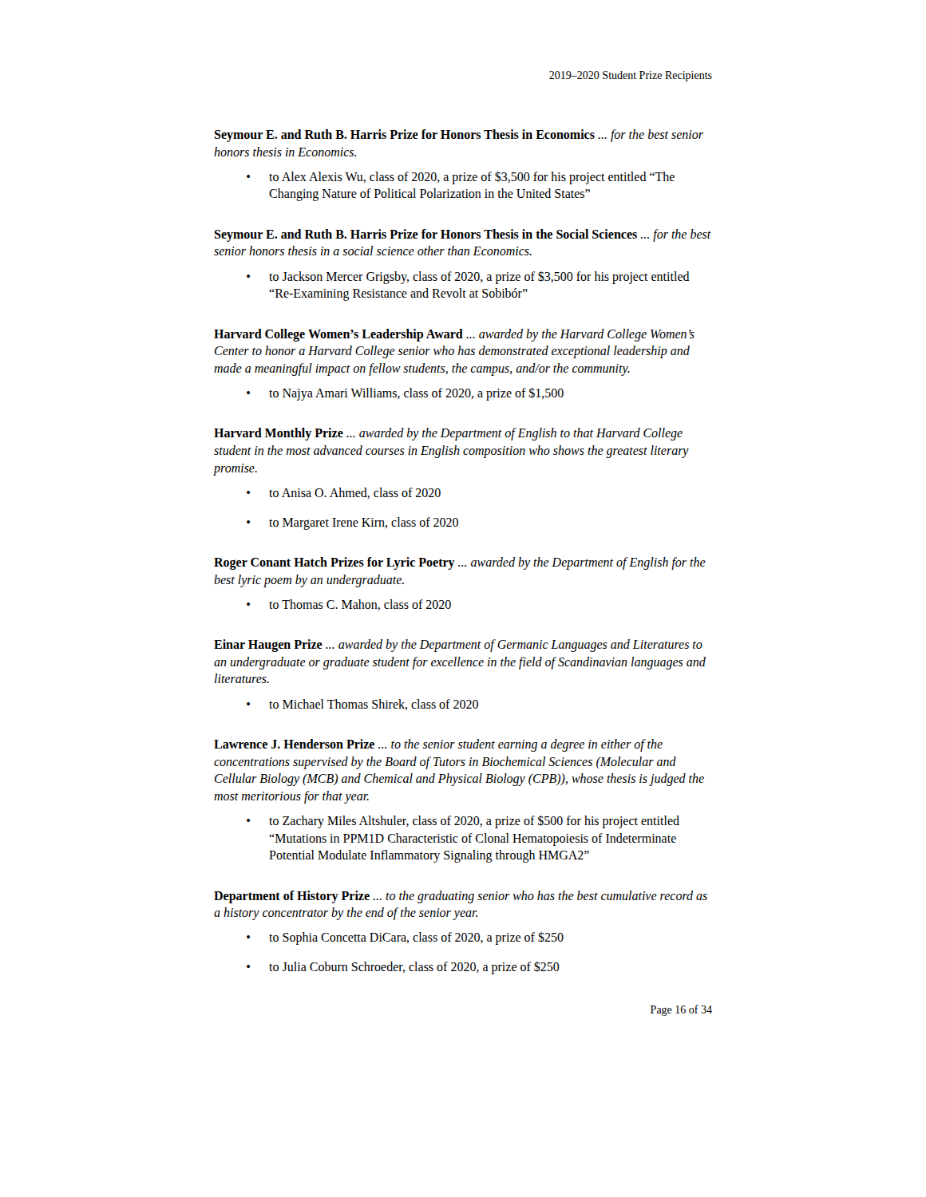2019–2020 Student Prize Recipients
Seymour E. and Ruth B. Harris Prize for Honors Thesis in Economics ... for the best senior honors thesis in Economics.
to Alex Alexis Wu, class of 2020, a prize of $3,500 for his project entitled “The Changing Nature of Political Polarization in the United States”
Seymour E. and Ruth B. Harris Prize for Honors Thesis in the Social Sciences ... for the best senior honors thesis in a social science other than Economics.
to Jackson Mercer Grigsby, class of 2020, a prize of $3,500 for his project entitled “Re-Examining Resistance and Revolt at Sobibór”
Harvard College Women’s Leadership Award ... awarded by the Harvard College Women’s Center to honor a Harvard College senior who has demonstrated exceptional leadership and made a meaningful impact on fellow students, the campus, and/or the community.
to Najya Amari Williams, class of 2020, a prize of $1,500
Harvard Monthly Prize ... awarded by the Department of English to that Harvard College student in the most advanced courses in English composition who shows the greatest literary promise.
to Anisa O. Ahmed, class of 2020
to Margaret Irene Kirn, class of 2020
Roger Conant Hatch Prizes for Lyric Poetry ... awarded by the Department of English for the best lyric poem by an undergraduate.
to Thomas C. Mahon, class of 2020
Einar Haugen Prize ... awarded by the Department of Germanic Languages and Literatures to an undergraduate or graduate student for excellence in the field of Scandinavian languages and literatures.
to Michael Thomas Shirek, class of 2020
Lawrence J. Henderson Prize ... to the senior student earning a degree in either of the concentrations supervised by the Board of Tutors in Biochemical Sciences (Molecular and Cellular Biology (MCB) and Chemical and Physical Biology (CPB)), whose thesis is judged the most meritorious for that year.
to Zachary Miles Altshuler, class of 2020, a prize of $500 for his project entitled “Mutations in PPM1D Characteristic of Clonal Hematopoiesis of Indeterminate Potential Modulate Inflammatory Signaling through HMGA2”
Department of History Prize ... to the graduating senior who has the best cumulative record as a history concentrator by the end of the senior year.
to Sophia Concetta DiCara, class of 2020, a prize of $250
to Julia Coburn Schroeder, class of 2020, a prize of $250
Page 16 of 34